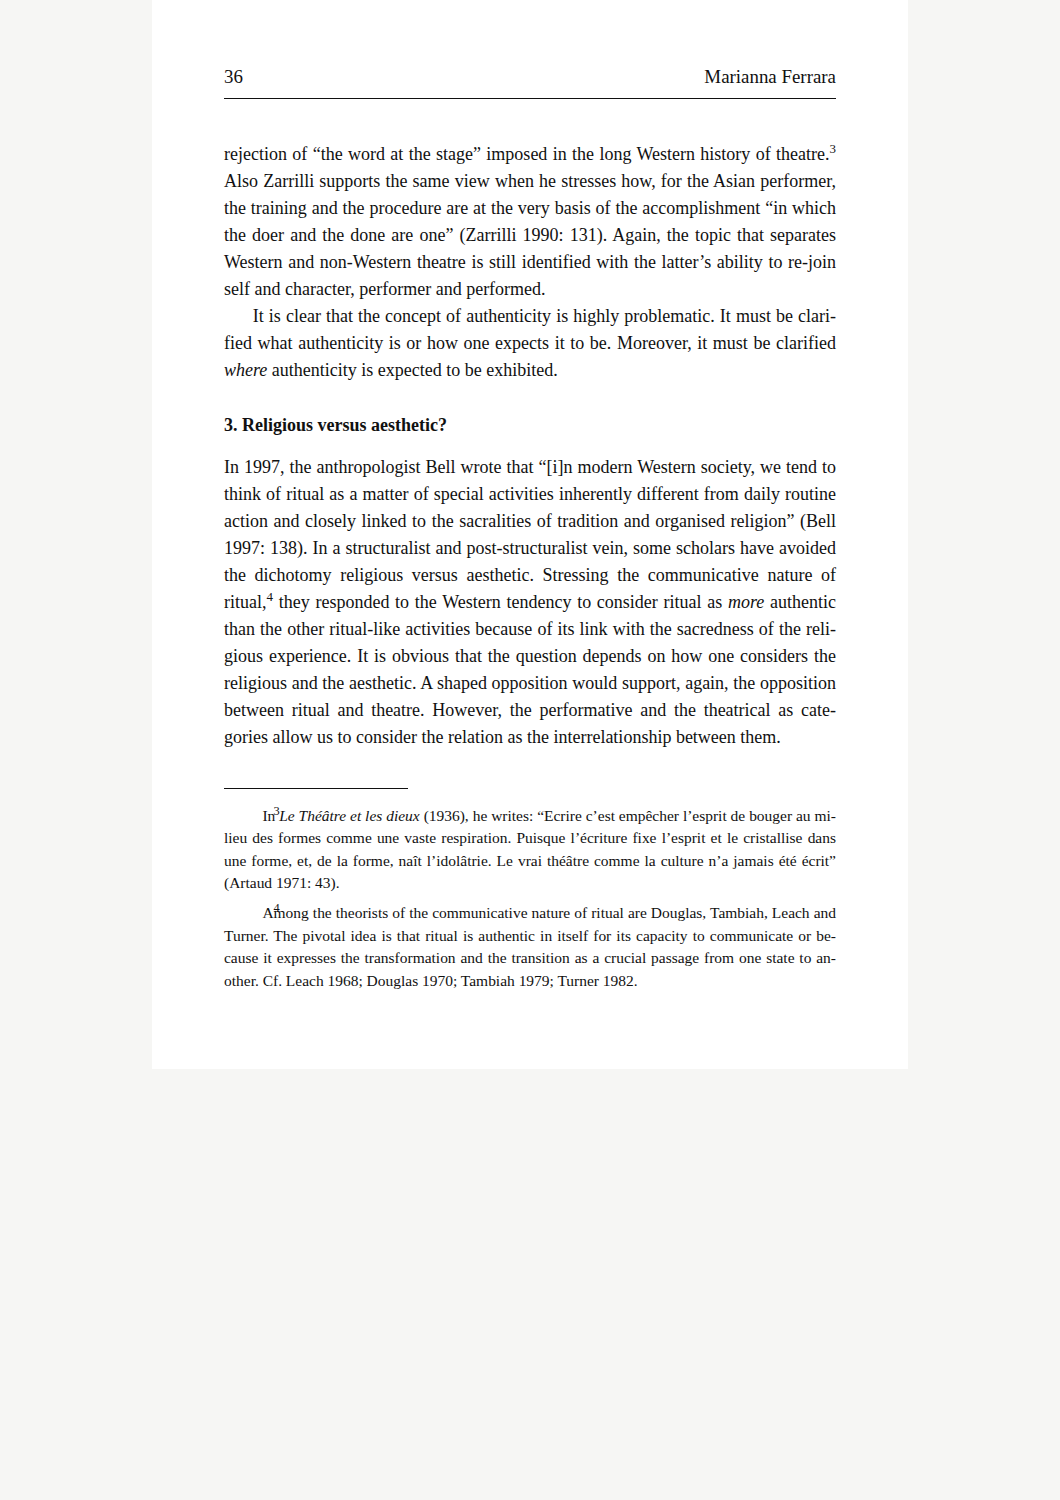36 Marianna Ferrara
rejection of “the word at the stage” imposed in the long Western history of theatre.3 Also Zarrilli supports the same view when he stresses how, for the Asian performer, the training and the procedure are at the very basis of the accomplishment “in which the doer and the done are one” (Zarrilli 1990: 131). Again, the topic that separates Western and non-Western theatre is still identified with the latter’s ability to re-join self and character, performer and performed.
It is clear that the concept of authenticity is highly problematic. It must be clarified what authenticity is or how one expects it to be. Moreover, it must be clarified where authenticity is expected to be exhibited.
3. Religious versus aesthetic?
In 1997, the anthropologist Bell wrote that “[i]n modern Western society, we tend to think of ritual as a matter of special activities inherently different from daily routine action and closely linked to the sacralities of tradition and organised religion” (Bell 1997: 138). In a structuralist and post-structuralist vein, some scholars have avoided the dichotomy religious versus aesthetic. Stressing the communicative nature of ritual,4 they responded to the Western tendency to consider ritual as more authentic than the other ritual-like activities because of its link with the sacredness of the religious experience. It is obvious that the question depends on how one considers the religious and the aesthetic. A shaped opposition would support, again, the opposition between ritual and theatre. However, the performative and the theatrical as categories allow us to consider the relation as the interrelationship between them.
3 In Le Théâtre et les dieux (1936), he writes: “Ecrire c’est empêcher l’esprit de bouger au milieu des formes comme une vaste respiration. Puisque l’écriture fixe l’esprit et le cristallise dans une forme, et, de la forme, naît l’idolâtrie. Le vrai théâtre comme la culture n’a jamais été écrit” (Artaud 1971: 43).
4 Among the theorists of the communicative nature of ritual are Douglas, Tambiah, Leach and Turner. The pivotal idea is that ritual is authentic in itself for its capacity to communicate or because it expresses the transformation and the transition as a crucial passage from one state to another. Cf. Leach 1968; Douglas 1970; Tambiah 1979; Turner 1982.